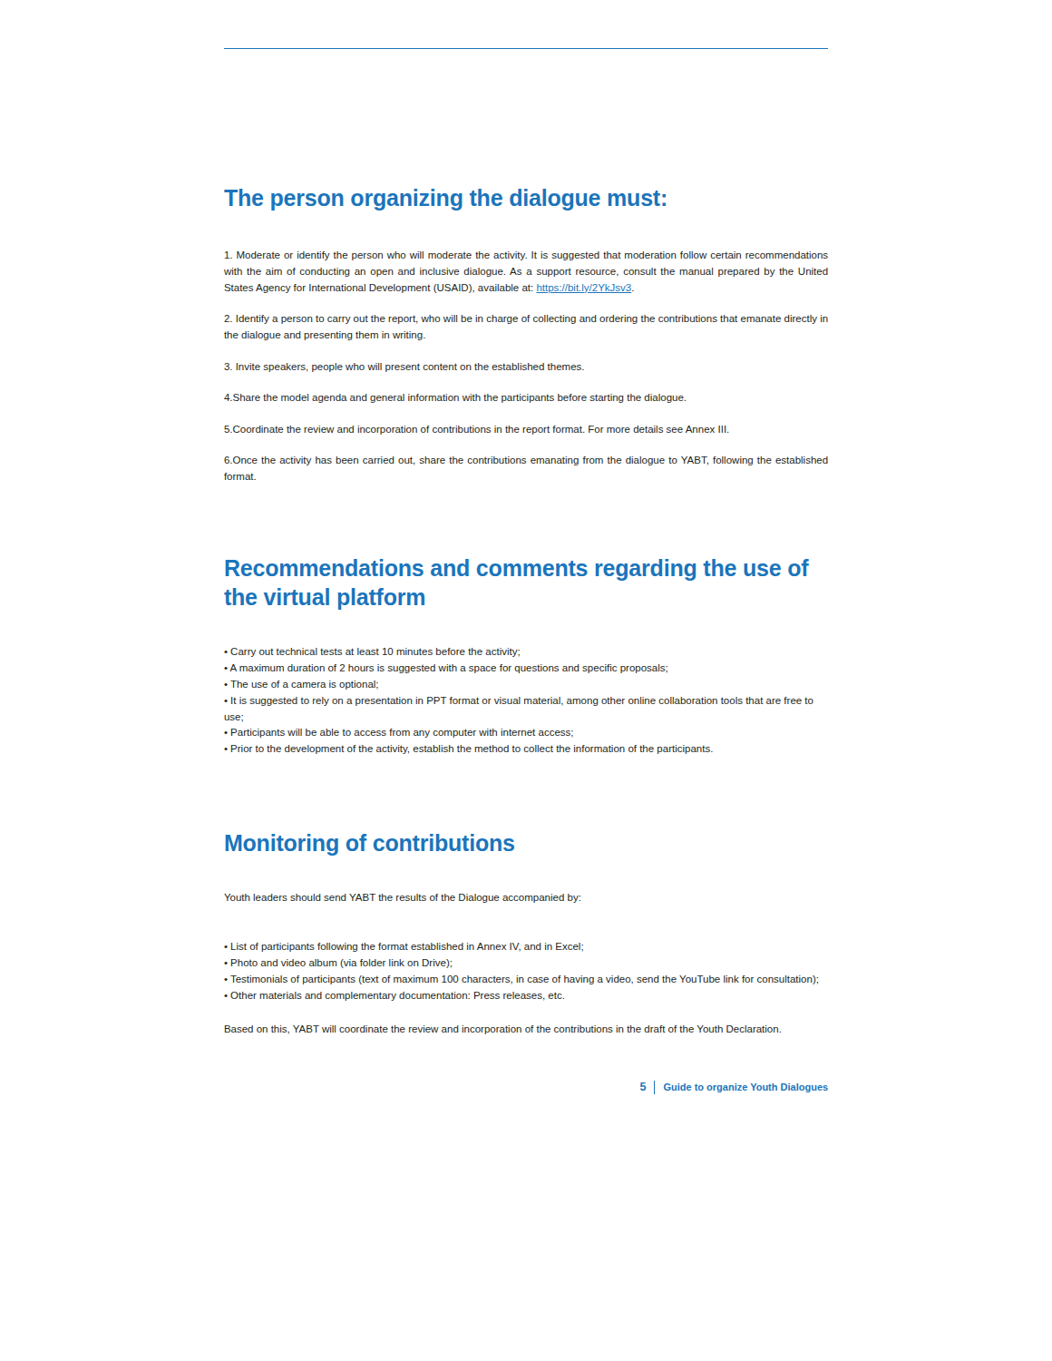The person organizing the dialogue must:
1. Moderate or identify the person who will moderate the activity. It is suggested that moderation follow certain recommendations with the aim of conducting an open and inclusive dialogue. As a support resource, consult the manual prepared by the United States Agency for International Development (USAID), available at: https://bit.ly/2YkJsv3.
2. Identify a person to carry out the report, who will be in charge of collecting and ordering the contributions that emanate directly in the dialogue and presenting them in writing.
3. Invite speakers, people who will present content on the established themes.
4.Share the model agenda and general information with the participants before starting the dialogue.
5.Coordinate the review and incorporation of contributions in the report format. For more details see Annex III.
6.Once the activity has been carried out, share the contributions emanating from the dialogue to YABT, following the established format.
Recommendations and comments regarding the use of the virtual platform
• Carry out technical tests at least 10 minutes before the activity;
• A maximum duration of 2 hours is suggested with a space for questions and specific proposals;
• The use of a camera is optional;
• It is suggested to rely on a presentation in PPT format or visual material, among other online collaboration tools that are free to use;
• Participants will be able to access from any computer with internet access;
• Prior to the development of the activity, establish the method to collect the information of the participants.
Monitoring of contributions
Youth leaders should send YABT the results of the Dialogue accompanied by:
• List of participants following the format established in Annex IV, and in Excel;
• Photo and video album (via folder link on Drive);
• Testimonials of participants (text of maximum 100 characters, in case of having a video, send the YouTube link for consultation);
• Other materials and complementary documentation: Press releases, etc.
Based on this, YABT will coordinate the review and incorporation of the contributions in the draft of the Youth Declaration.
5 Guide to organize Youth Dialogues